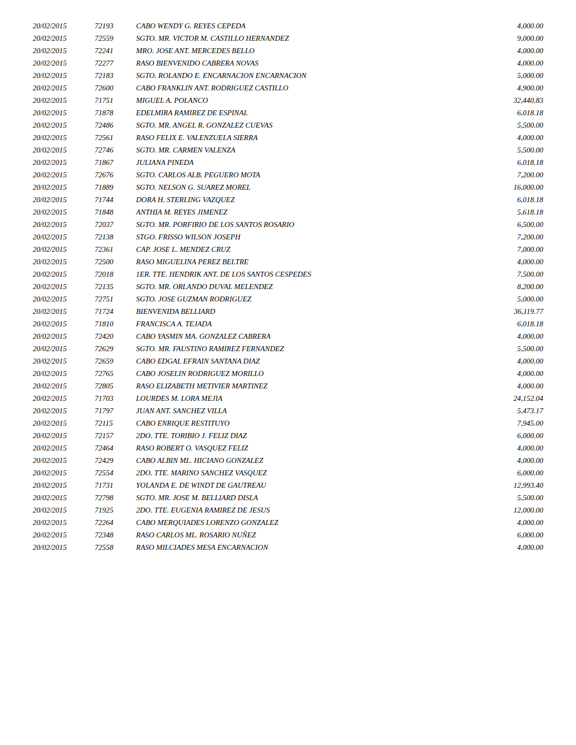| 20/02/2015 | 72193 | CABO WENDY G. REYES CEPEDA | 4,000.00 |
| 20/02/2015 | 72559 | SGTO. MR. VICTOR M. CASTILLO HERNANDEZ | 9,000.00 |
| 20/02/2015 | 72241 | MRO. JOSE ANT. MERCEDES BELLO | 4,000.00 |
| 20/02/2015 | 72277 | RASO BIENVENIDO CABRERA NOVAS | 4,000.00 |
| 20/02/2015 | 72183 | SGTO. ROLANDO E. ENCARNACION ENCARNACION | 5,000.00 |
| 20/02/2015 | 72600 | CABO FRANKLIN ANT. RODRIGUEZ CASTILLO | 4,900.00 |
| 20/02/2015 | 71751 | MIGUEL A. POLANCO | 32,440.83 |
| 20/02/2015 | 71878 | EDELMIRA RAMIREZ DE ESPINAL | 6,018.18 |
| 20/02/2015 | 72486 | SGTO. MR. ANGEL R. GONZALEZ CUEVAS | 5,500.00 |
| 20/02/2015 | 72561 | RASO FELIX E. VALENZUELA SIERRA | 4,000.00 |
| 20/02/2015 | 72746 | SGTO. MR. CARMEN VALENZA | 5,500.00 |
| 20/02/2015 | 71867 | JULIANA PINEDA | 6,018.18 |
| 20/02/2015 | 72676 | SGTO. CARLOS ALB. PEGUERO MOTA | 7,200.00 |
| 20/02/2015 | 71889 | SGTO. NELSON G. SUAREZ MOREL | 16,000.00 |
| 20/02/2015 | 71744 | DORA H. STERLING VAZQUEZ | 6,018.18 |
| 20/02/2015 | 71848 | ANTHIA M. REYES JIMENEZ | 5,618.18 |
| 20/02/2015 | 72037 | SGTO. MR. PORFIRIO DE LOS SANTOS ROSARIO | 6,500.00 |
| 20/02/2015 | 72138 | STGO. FRISSO WILSON JOSEPH | 7,200.00 |
| 20/02/2015 | 72361 | CAP. JOSE L. MENDEZ CRUZ | 7,000.00 |
| 20/02/2015 | 72500 | RASO MIGUELINA PEREZ BELTRE | 4,000.00 |
| 20/02/2015 | 72018 | 1ER. TTE. HENDRIK ANT. DE LOS SANTOS CESPEDES | 7,500.00 |
| 20/02/2015 | 72135 | SGTO. MR. ORLANDO DUVAL MELENDEZ | 8,200.00 |
| 20/02/2015 | 72751 | SGTO. JOSE GUZMAN RODRIGUEZ | 5,000.00 |
| 20/02/2015 | 71724 | BIENVENIDA BELLIARD | 36,119.77 |
| 20/02/2015 | 71810 | FRANCISCA A. TEJADA | 6,018.18 |
| 20/02/2015 | 72420 | CABO YASMIN MA. GONZALEZ CABRERA | 4,000.00 |
| 20/02/2015 | 72629 | SGTO. MR. FAUSTINO RAMIREZ FERNANDEZ | 5,500.00 |
| 20/02/2015 | 72659 | CABO EDGAL EFRAIN SANTANA DIAZ | 4,000.00 |
| 20/02/2015 | 72765 | CABO JOSELIN RODRIGUEZ MORILLO | 4,000.00 |
| 20/02/2015 | 72805 | RASO ELIZABETH METIVIER MARTINEZ | 4,000.00 |
| 20/02/2015 | 71703 | LOURDES M. LORA MEJIA | 24,152.04 |
| 20/02/2015 | 71797 | JUAN ANT. SANCHEZ VILLA | 5,473.17 |
| 20/02/2015 | 72115 | CABO ENRIQUE RESTITUYO | 7,945.00 |
| 20/02/2015 | 72157 | 2DO. TTE. TORIBIO J. FELIZ DIAZ | 6,000.00 |
| 20/02/2015 | 72464 | RASO ROBERT O. VASQUEZ FELIZ | 4,000.00 |
| 20/02/2015 | 72429 | CABO ALBIN ML. HICIANO GONZALEZ | 4,000.00 |
| 20/02/2015 | 72554 | 2DO. TTE. MARINO SANCHEZ VASQUEZ | 6,000.00 |
| 20/02/2015 | 71731 | YOLANDA E. DE WINDT DE GAUTREAU | 12,993.40 |
| 20/02/2015 | 72798 | SGTO. MR. JOSE M. BELLIARD DISLA | 5,500.00 |
| 20/02/2015 | 71925 | 2DO. TTE. EUGENIA RAMIREZ DE JESUS | 12,000.00 |
| 20/02/2015 | 72264 | CABO MERQUIADES LORENZO GONZALEZ | 4,000.00 |
| 20/02/2015 | 72348 | RASO CARLOS ML. ROSARIO NUÑEZ | 6,000.00 |
| 20/02/2015 | 72558 | RASO MILCIADES MESA ENCARNACION | 4,000.00 |